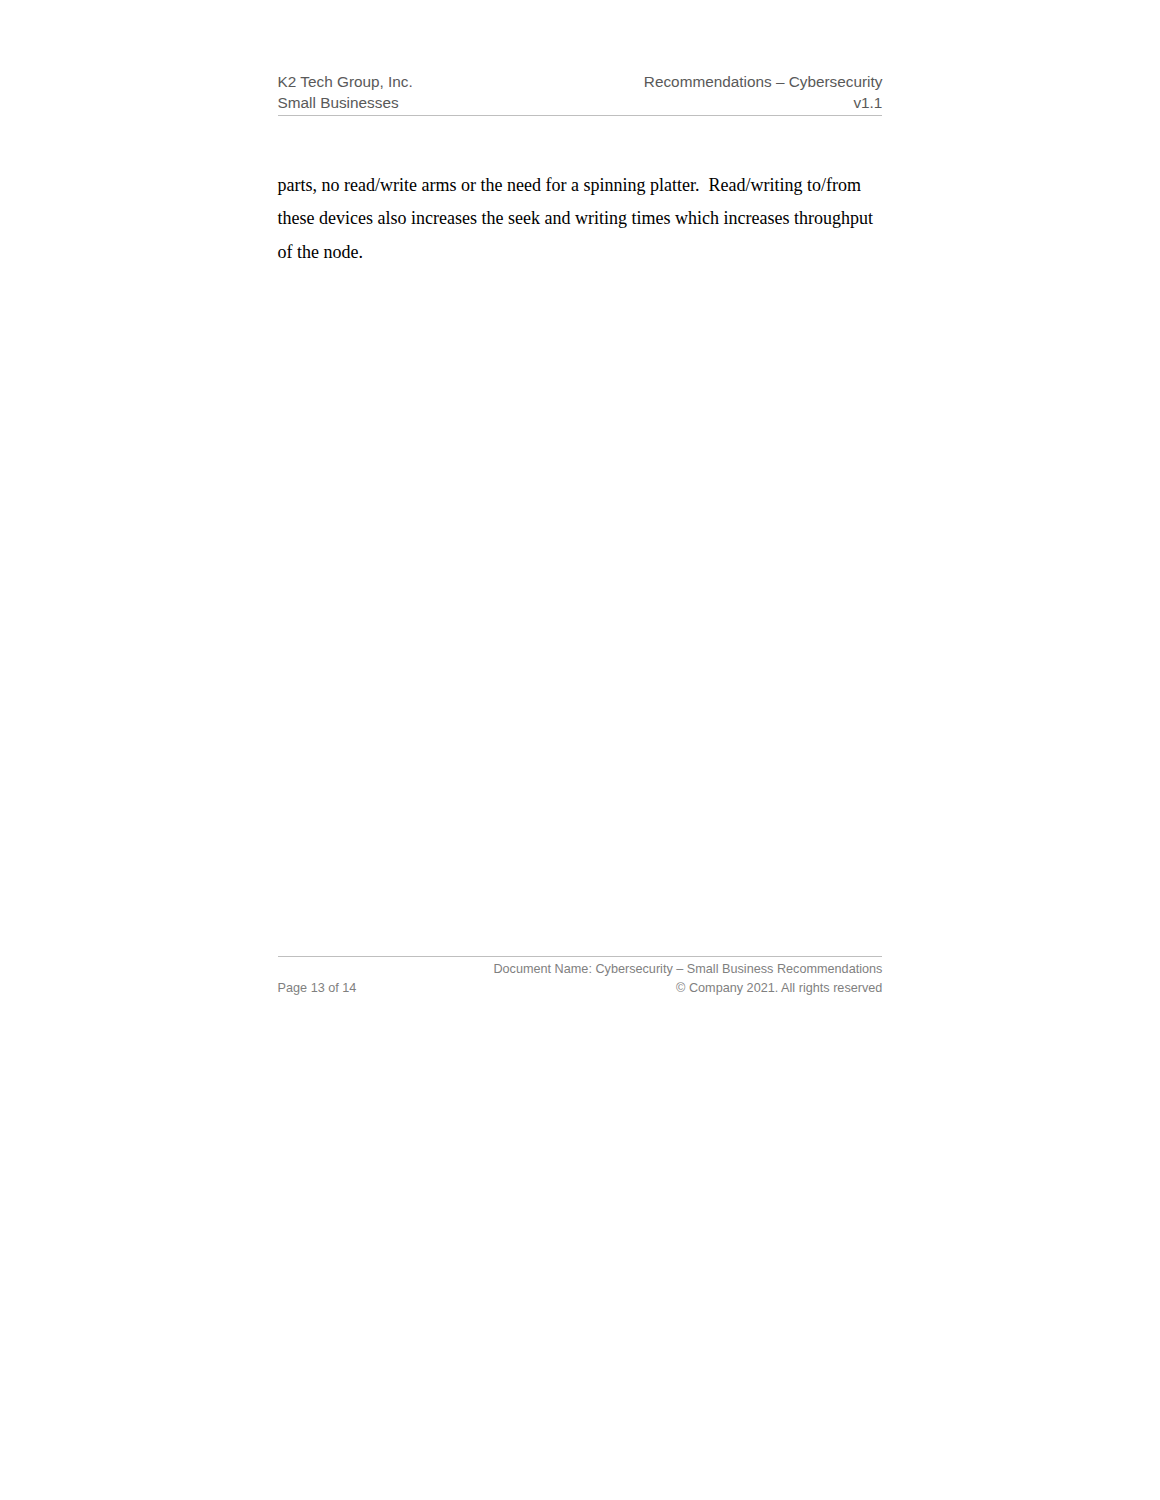K2 Tech Group, Inc.
Recommendations – Cybersecurity
Small Businesses
v1.1
parts, no read/write arms or the need for a spinning platter. Read/writing to/from these devices also increases the seek and writing times which increases throughput of the node.
Document Name: Cybersecurity – Small Business Recommendations
Page 13 of 14
© Company 2021. All rights reserved